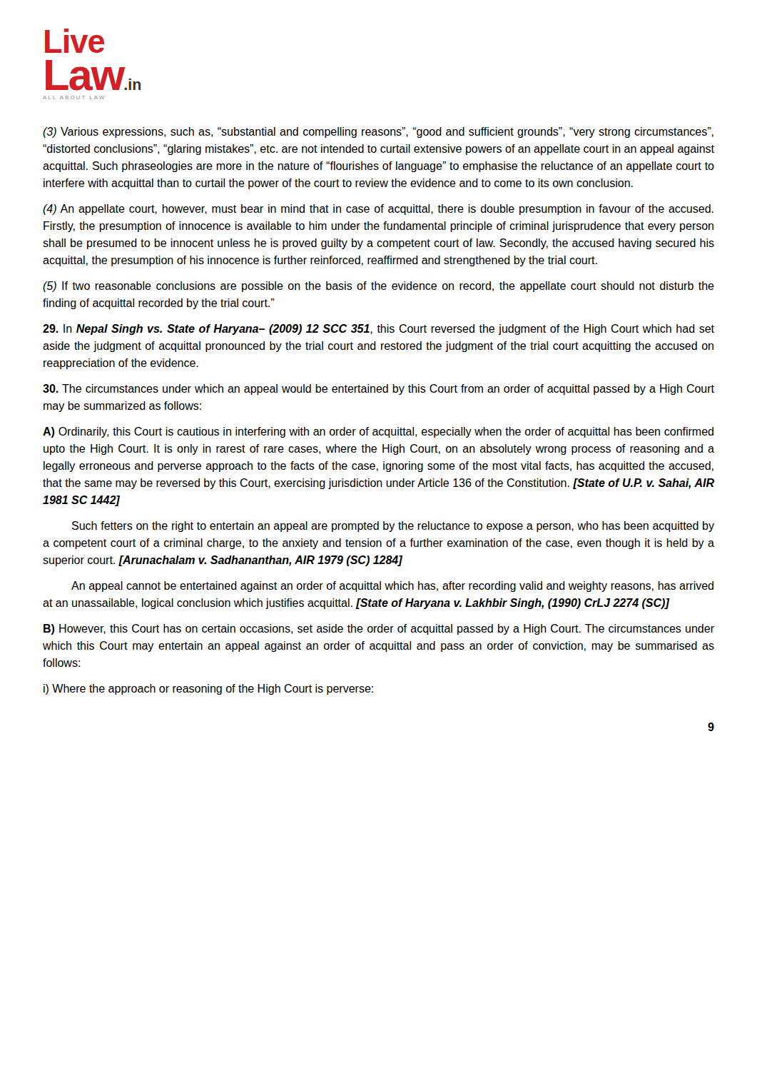Live
Law.in
ALL ABOUT LAW
(3) Various expressions, such as, “substantial and compelling reasons”, “good and sufficient grounds”, “very strong circumstances”, “distorted conclusions”, “glaring mistakes”, etc. are not intended to curtail extensive powers of an appellate court in an appeal against acquittal. Such phraseologies are more in the nature of “flourishes of language” to emphasise the reluctance of an appellate court to interfere with acquittal than to curtail the power of the court to review the evidence and to come to its own conclusion.
(4) An appellate court, however, must bear in mind that in case of acquittal, there is double presumption in favour of the accused. Firstly, the presumption of innocence is available to him under the fundamental principle of criminal jurisprudence that every person shall be presumed to be innocent unless he is proved guilty by a competent court of law. Secondly, the accused having secured his acquittal, the presumption of his innocence is further reinforced, reaffirmed and strengthened by the trial court.
(5) If two reasonable conclusions are possible on the basis of the evidence on record, the appellate court should not disturb the finding of acquittal recorded by the trial court.”
29. In Nepal Singh vs. State of Haryana– (2009) 12 SCC 351, this Court reversed the judgment of the High Court which had set aside the judgment of acquittal pronounced by the trial court and restored the judgment of the trial court acquitting the accused on reappreciation of the evidence.
30. The circumstances under which an appeal would be entertained by this Court from an order of acquittal passed by a High Court may be summarized as follows:
A) Ordinarily, this Court is cautious in interfering with an order of acquittal, especially when the order of acquittal has been confirmed upto the High Court. It is only in rarest of rare cases, where the High Court, on an absolutely wrong process of reasoning and a legally erroneous and perverse approach to the facts of the case, ignoring some of the most vital facts, has acquitted the accused, that the same may be reversed by this Court, exercising jurisdiction under Article 136 of the Constitution. [State of U.P. v. Sahai, AIR 1981 SC 1442]
Such fetters on the right to entertain an appeal are prompted by the reluctance to expose a person, who has been acquitted by a competent court of a criminal charge, to the anxiety and tension of a further examination of the case, even though it is held by a superior court. [Arunachalam v. Sadhananthan, AIR 1979 (SC) 1284]
An appeal cannot be entertained against an order of acquittal which has, after recording valid and weighty reasons, has arrived at an unassailable, logical conclusion which justifies acquittal. [State of Haryana v. Lakhbir Singh, (1990) CrLJ 2274 (SC)]
B) However, this Court has on certain occasions, set aside the order of acquittal passed by a High Court. The circumstances under which this Court may entertain an appeal against an order of acquittal and pass an order of conviction, may be summarised as follows:
i) Where the approach or reasoning of the High Court is perverse:
9